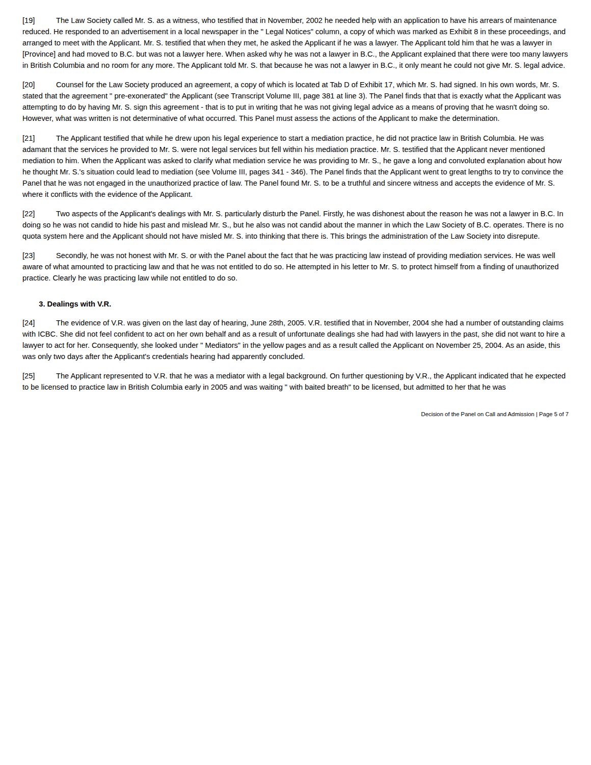[19] The Law Society called Mr. S. as a witness, who testified that in November, 2002 he needed help with an application to have his arrears of maintenance reduced. He responded to an advertisement in a local newspaper in the " Legal Notices" column, a copy of which was marked as Exhibit 8 in these proceedings, and arranged to meet with the Applicant. Mr. S. testified that when they met, he asked the Applicant if he was a lawyer. The Applicant told him that he was a lawyer in [Province] and had moved to B.C. but was not a lawyer here. When asked why he was not a lawyer in B.C., the Applicant explained that there were too many lawyers in British Columbia and no room for any more. The Applicant told Mr. S. that because he was not a lawyer in B.C., it only meant he could not give Mr. S. legal advice.
[20] Counsel for the Law Society produced an agreement, a copy of which is located at Tab D of Exhibit 17, which Mr. S. had signed. In his own words, Mr. S. stated that the agreement " pre-exonerated" the Applicant (see Transcript Volume III, page 381 at line 3). The Panel finds that that is exactly what the Applicant was attempting to do by having Mr. S. sign this agreement - that is to put in writing that he was not giving legal advice as a means of proving that he wasn't doing so. However, what was written is not determinative of what occurred. This Panel must assess the actions of the Applicant to make the determination.
[21] The Applicant testified that while he drew upon his legal experience to start a mediation practice, he did not practice law in British Columbia. He was adamant that the services he provided to Mr. S. were not legal services but fell within his mediation practice. Mr. S. testified that the Applicant never mentioned mediation to him. When the Applicant was asked to clarify what mediation service he was providing to Mr. S., he gave a long and convoluted explanation about how he thought Mr. S.'s situation could lead to mediation (see Volume III, pages 341 - 346). The Panel finds that the Applicant went to great lengths to try to convince the Panel that he was not engaged in the unauthorized practice of law. The Panel found Mr. S. to be a truthful and sincere witness and accepts the evidence of Mr. S. where it conflicts with the evidence of the Applicant.
[22] Two aspects of the Applicant's dealings with Mr. S. particularly disturb the Panel. Firstly, he was dishonest about the reason he was not a lawyer in B.C. In doing so he was not candid to hide his past and mislead Mr. S., but he also was not candid about the manner in which the Law Society of B.C. operates. There is no quota system here and the Applicant should not have misled Mr. S. into thinking that there is. This brings the administration of the Law Society into disrepute.
[23] Secondly, he was not honest with Mr. S. or with the Panel about the fact that he was practicing law instead of providing mediation services. He was well aware of what amounted to practicing law and that he was not entitled to do so. He attempted in his letter to Mr. S. to protect himself from a finding of unauthorized practice. Clearly he was practicing law while not entitled to do so.
3. Dealings with V.R.
[24] The evidence of V.R. was given on the last day of hearing, June 28th, 2005. V.R. testified that in November, 2004 she had a number of outstanding claims with ICBC. She did not feel confident to act on her own behalf and as a result of unfortunate dealings she had had with lawyers in the past, she did not want to hire a lawyer to act for her. Consequently, she looked under " Mediators" in the yellow pages and as a result called the Applicant on November 25, 2004. As an aside, this was only two days after the Applicant's credentials hearing had apparently concluded.
[25] The Applicant represented to V.R. that he was a mediator with a legal background. On further questioning by V.R., the Applicant indicated that he expected to be licensed to practice law in British Columbia early in 2005 and was waiting " with baited breath" to be licensed, but admitted to her that he was
Decision of the Panel on Call and Admission | Page 5 of 7